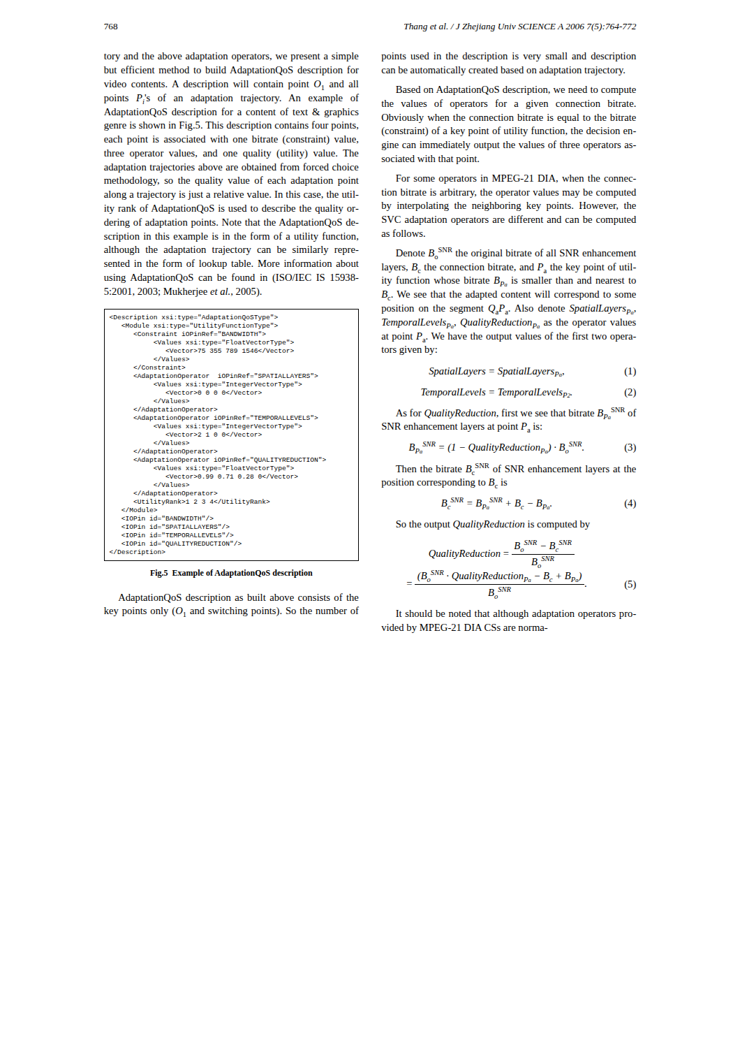768 Thang et al. / J Zhejiang Univ SCIENCE A 2006 7(5):764-772
tory and the above adaptation operators, we present a simple but efficient method to build AdaptationQoS description for video contents. A description will contain point O1 and all points Pi's of an adaptation trajectory. An example of AdaptationQoS description for a content of text & graphics genre is shown in Fig.5. This description contains four points, each point is associated with one bitrate (constraint) value, three operator values, and one quality (utility) value. The adaptation trajectories above are obtained from forced choice methodology, so the quality value of each adaptation point along a trajectory is just a relative value. In this case, the utility rank of AdaptationQoS is used to describe the quality ordering of adaptation points. Note that the AdaptationQoS description in this example is in the form of a utility function, although the adaptation trajectory can be similarly represented in the form of lookup table. More information about using AdaptationQoS can be found in (ISO/IEC IS 15938-5:2001, 2003; Mukherjee et al., 2005).
<Description xsi:type="AdaptationQoSType"> <Module xsi:type="UtilityFunctionType"> <Constraint iOPinRef="BANDWIDTH"> <Values xsi:type="FloatVectorType"> <Vector>75 355 789 1546</Vector> </Values> </Constraint> <AdaptationOperator iOPinRef="SPATIALLAYERS"> <Values xsi:type="IntegerVectorType"> <Vector>0 0 0 0</Vector> </Values> </AdaptationOperator> <AdaptationOperator iOPinRef="TEMPORALLEVELS"> <Values xsi:type="IntegerVectorType"> <Vector>2 1 0 0</Vector> </Values> </AdaptationOperator> <AdaptationOperator iOPinRef="QUALITYREDUCTION"> <Values xsi:type="FloatVectorType"> <Vector>0.99 0.71 0.28 0</Vector> </Values> </AdaptationOperator> <UtilityRank>1 2 3 4</UtilityRank> </Module> <IOPin id="BANDWIDTH"/> <IOPin id="SPATIALLAYERS"/> <IOPin id="TEMPORALLEVELS"/> <IOPin id="QUALITYREDUCTION"/> </Description>
Fig.5 Example of AdaptationQoS description
AdaptationQoS description as built above consists of the key points only (O1 and switching points). So the number of points used in the description is very small and description can be automatically created based on adaptation trajectory.
Based on AdaptationQoS description, we need to compute the values of operators for a given connection bitrate. Obviously when the connection bitrate is equal to the bitrate (constraint) of a key point of utility function, the decision engine can immediately output the values of three operators associated with that point.
For some operators in MPEG-21 DIA, when the connection bitrate is arbitrary, the operator values may be computed by interpolating the neighboring key points. However, the SVC adaptation operators are different and can be computed as follows.
Denote BoSNR the original bitrate of all SNR enhancement layers, Bc the connection bitrate, and Pa the key point of utility function whose bitrate BPa is smaller than and nearest to Bc. We see that the adapted content will correspond to some position on the segment QaPa. Also denote SpatialLayersPa, TemporalLevelsPa, QualityReductionPa as the operator values at point Pa. We have the output values of the first two operators given by:
SpatialLayers = SpatialLayersPa, (1)
TemporalLevels = TemporalLevelsP2. (2)
As for QualityReduction, first we see that bitrate BPaSNR of SNR enhancement layers at point Pa is:
BPaSNR = (1 − QualityReductionPa) · BoSNR. (3)
Then the bitrate BcSNR of SNR enhancement layers at the position corresponding to Bc is
BcSNR = BPaSNR + Bc − BPa. (4)
So the output QualityReduction is computed by
QualityReduction = BoSNR − BcSNR BoSNR
= (BoSNR · QualityReductionPa − Bc + BPa) BoSNR. (5)
It should be noted that although adaptation operators provided by MPEG-21 DIA CSs are norma-